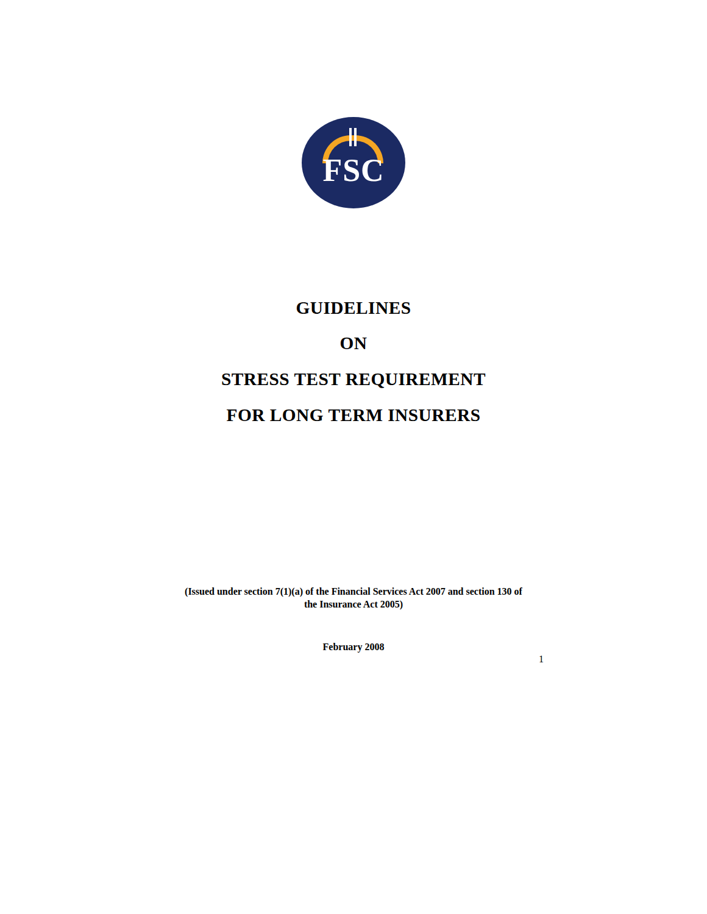FSC
GUIDELINES
ON
STRESS TEST REQUIREMENT
FOR LONG TERM INSURERS
(Issued under section 7(1)(a) of the Financial Services Act 2007 and section 130 of
the Insurance Act 2005)
February 2008
1